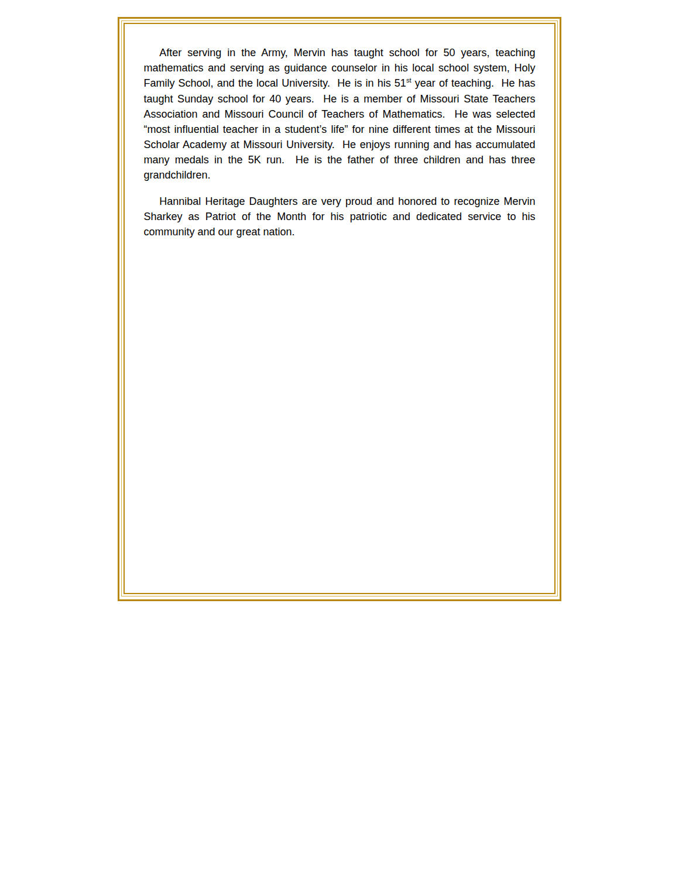After serving in the Army, Mervin has taught school for 50 years, teaching mathematics and serving as guidance counselor in his local school system, Holy Family School, and the local University. He is in his 51st year of teaching. He has taught Sunday school for 40 years. He is a member of Missouri State Teachers Association and Missouri Council of Teachers of Mathematics. He was selected “most influential teacher in a student’s life” for nine different times at the Missouri Scholar Academy at Missouri University. He enjoys running and has accumulated many medals in the 5K run. He is the father of three children and has three grandchildren.
Hannibal Heritage Daughters are very proud and honored to recognize Mervin Sharkey as Patriot of the Month for his patriotic and dedicated service to his community and our great nation.